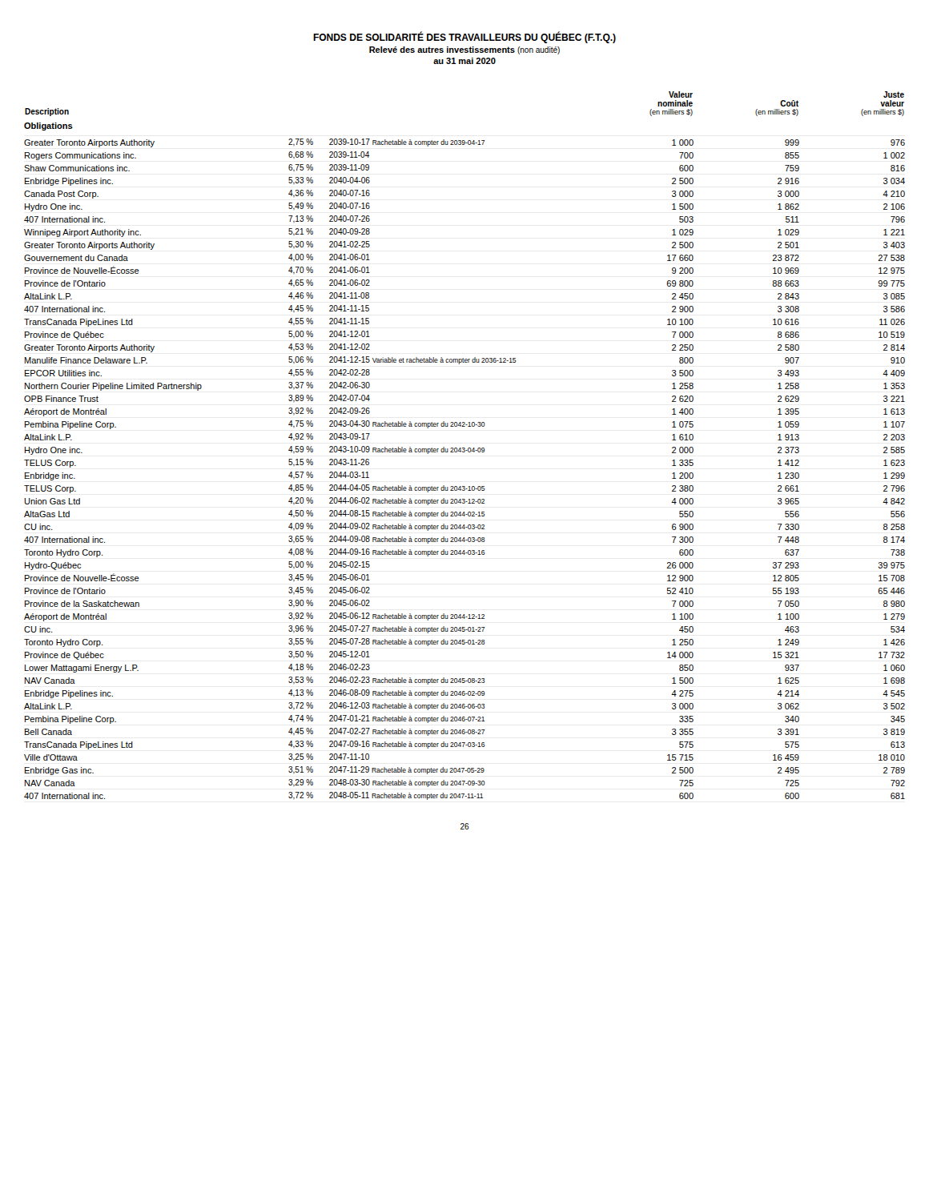FONDS DE SOLIDARITÉ DES TRAVAILLEURS DU QUÉBEC (F.T.Q.)
Relevé des autres investissements (non audité)
au 31 mai 2020
| Description | | Valeur nominale (en milliers $) | Coût (en milliers $) | Juste valeur (en milliers $) |
| --- | --- | --- | --- | --- |
| Obligations |
| Greater Toronto Airports Authority | 2,75 % 2039-10-17 Rachetable à compter du 2039-04-17 | 1 000 | 999 | 976 |
| Rogers Communications inc. | 6,68 % 2039-11-04 | 700 | 855 | 1 002 |
| Shaw Communications inc. | 6,75 % 2039-11-09 | 600 | 759 | 816 |
| Enbridge Pipelines inc. | 5,33 % 2040-04-06 | 2 500 | 2 916 | 3 034 |
| Canada Post Corp. | 4,36 % 2040-07-16 | 3 000 | 3 000 | 4 210 |
| Hydro One inc. | 5,49 % 2040-07-16 | 1 500 | 1 862 | 2 106 |
| 407 International inc. | 7,13 % 2040-07-26 | 503 | 511 | 796 |
| Winnipeg Airport Authority inc. | 5,21 % 2040-09-28 | 1 029 | 1 029 | 1 221 |
| Greater Toronto Airports Authority | 5,30 % 2041-02-25 | 2 500 | 2 501 | 3 403 |
| Gouvernement du Canada | 4,00 % 2041-06-01 | 17 660 | 23 872 | 27 538 |
| Province de Nouvelle-Écosse | 4,70 % 2041-06-01 | 9 200 | 10 969 | 12 975 |
| Province de l'Ontario | 4,65 % 2041-06-02 | 69 800 | 88 663 | 99 775 |
| AltaLink L.P. | 4,46 % 2041-11-08 | 2 450 | 2 843 | 3 085 |
| 407 International inc. | 4,45 % 2041-11-15 | 2 900 | 3 308 | 3 586 |
| TransCanada PipeLines Ltd | 4,55 % 2041-11-15 | 10 100 | 10 616 | 11 026 |
| Province de Québec | 5,00 % 2041-12-01 | 7 000 | 8 686 | 10 519 |
| Greater Toronto Airports Authority | 4,53 % 2041-12-02 | 2 250 | 2 580 | 2 814 |
| Manulife Finance Delaware L.P. | 5,06 % 2041-12-15 Variable et rachetable à compter du 2036-12-15 | 800 | 907 | 910 |
| EPCOR Utilities inc. | 4,55 % 2042-02-28 | 3 500 | 3 493 | 4 409 |
| Northern Courier Pipeline Limited Partnership | 3,37 % 2042-06-30 | 1 258 | 1 258 | 1 353 |
| OPB Finance Trust | 3,89 % 2042-07-04 | 2 620 | 2 629 | 3 221 |
| Aéroport de Montréal | 3,92 % 2042-09-26 | 1 400 | 1 395 | 1 613 |
| Pembina Pipeline Corp. | 4,75 % 2043-04-30 Rachetable à compter du 2042-10-30 | 1 075 | 1 059 | 1 107 |
| AltaLink L.P. | 4,92 % 2043-09-17 | 1 610 | 1 913 | 2 203 |
| Hydro One inc. | 4,59 % 2043-10-09 Rachetable à compter du 2043-04-09 | 2 000 | 2 373 | 2 585 |
| TELUS Corp. | 5,15 % 2043-11-26 | 1 335 | 1 412 | 1 623 |
| Enbridge inc. | 4,57 % 2044-03-11 | 1 200 | 1 230 | 1 299 |
| TELUS Corp. | 4,85 % 2044-04-05 Rachetable à compter du 2043-10-05 | 2 380 | 2 661 | 2 796 |
| Union Gas Ltd | 4,20 % 2044-06-02 Rachetable à compter du 2043-12-02 | 4 000 | 3 965 | 4 842 |
| AltaGas Ltd | 4,50 % 2044-08-15 Rachetable à compter du 2044-02-15 | 550 | 556 | 556 |
| CU inc. | 4,09 % 2044-09-02 Rachetable à compter du 2044-03-02 | 6 900 | 7 330 | 8 258 |
| 407 International inc. | 3,65 % 2044-09-08 Rachetable à compter du 2044-03-08 | 7 300 | 7 448 | 8 174 |
| Toronto Hydro Corp. | 4,08 % 2044-09-16 Rachetable à compter du 2044-03-16 | 600 | 637 | 738 |
| Hydro-Québec | 5,00 % 2045-02-15 | 26 000 | 37 293 | 39 975 |
| Province de Nouvelle-Écosse | 3,45 % 2045-06-01 | 12 900 | 12 805 | 15 708 |
| Province de l'Ontario | 3,45 % 2045-06-02 | 52 410 | 55 193 | 65 446 |
| Province de la Saskatchewan | 3,90 % 2045-06-02 | 7 000 | 7 050 | 8 980 |
| Aéroport de Montréal | 3,92 % 2045-06-12 Rachetable à compter du 2044-12-12 | 1 100 | 1 100 | 1 279 |
| CU inc. | 3,96 % 2045-07-27 Rachetable à compter du 2045-01-27 | 450 | 463 | 534 |
| Toronto Hydro Corp. | 3,55 % 2045-07-28 Rachetable à compter du 2045-01-28 | 1 250 | 1 249 | 1 426 |
| Province de Québec | 3,50 % 2045-12-01 | 14 000 | 15 321 | 17 732 |
| Lower Mattagami Energy L.P. | 4,18 % 2046-02-23 | 850 | 937 | 1 060 |
| NAV Canada | 3,53 % 2046-02-23 Rachetable à compter du 2045-08-23 | 1 500 | 1 625 | 1 698 |
| Enbridge Pipelines inc. | 4,13 % 2046-08-09 Rachetable à compter du 2046-02-09 | 4 275 | 4 214 | 4 545 |
| AltaLink L.P. | 3,72 % 2046-12-03 Rachetable à compter du 2046-06-03 | 3 000 | 3 062 | 3 502 |
| Pembina Pipeline Corp. | 4,74 % 2047-01-21 Rachetable à compter du 2046-07-21 | 335 | 340 | 345 |
| Bell Canada | 4,45 % 2047-02-27 Rachetable à compter du 2046-08-27 | 3 355 | 3 391 | 3 819 |
| TransCanada PipeLines Ltd | 4,33 % 2047-09-16 Rachetable à compter du 2047-03-16 | 575 | 575 | 613 |
| Ville d'Ottawa | 3,25 % 2047-11-10 | 15 715 | 16 459 | 18 010 |
| Enbridge Gas inc. | 3,51 % 2047-11-29 Rachetable à compter du 2047-05-29 | 2 500 | 2 495 | 2 789 |
| NAV Canada | 3,29 % 2048-03-30 Rachetable à compter du 2047-09-30 | 725 | 725 | 792 |
| 407 International inc. | 3,72 % 2048-05-11 Rachetable à compter du 2047-11-11 | 600 | 600 | 681 |
26